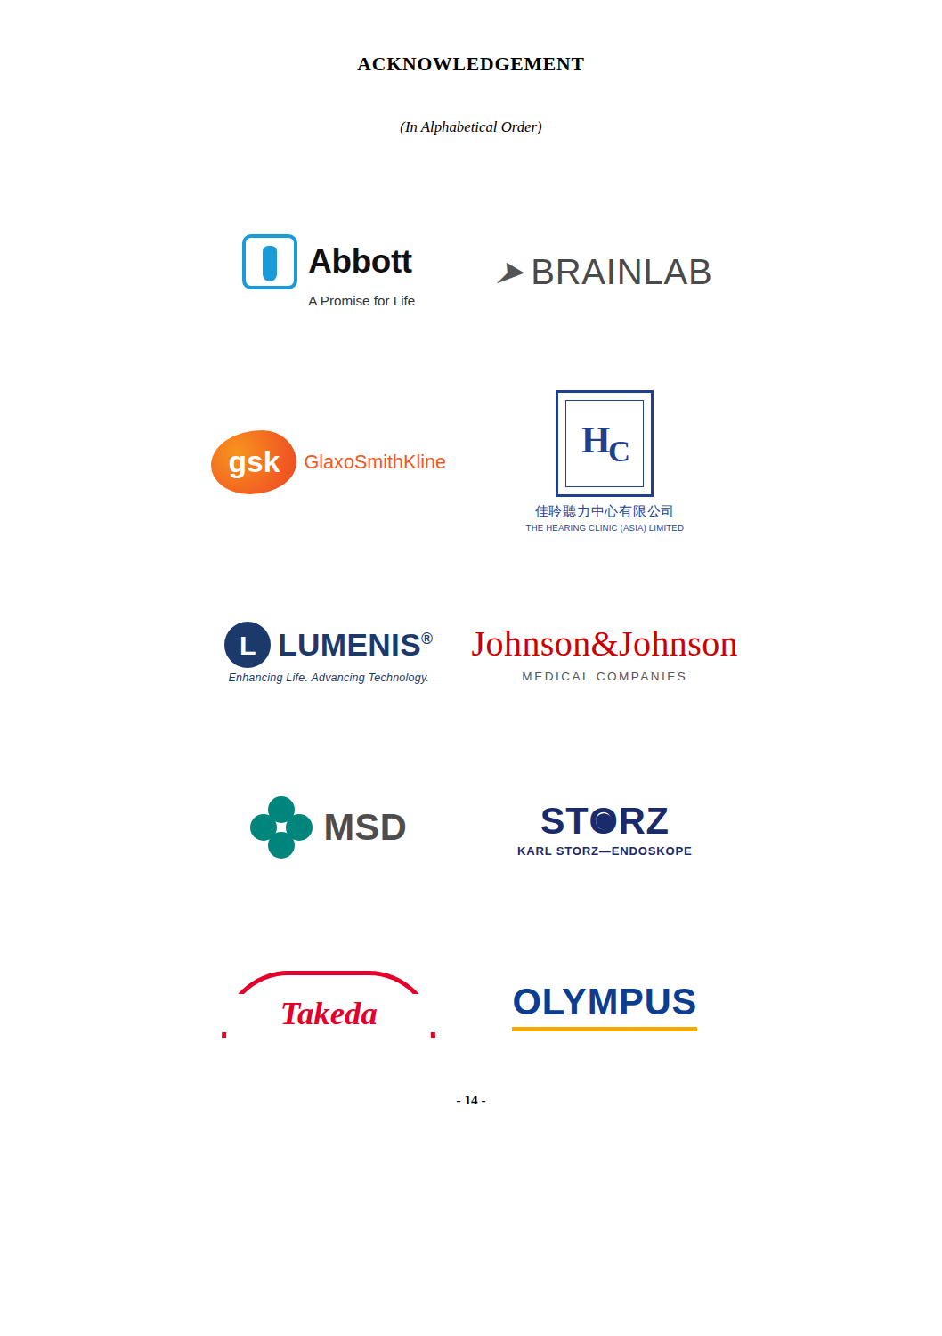ACKNOWLEDGEMENT
(In Alphabetical Order)
| Abbott A Promise for Life | ➤ BRAINLAB |
| gsk GlaxoSmithKline | H C 佳聆聽力中心有限公司 THE HEARING CLINIC (ASIA) LIMITED |
| L LUMENIS ® Enhancing Life. Advancing Technology. | Johnson&Johnson MEDICAL COMPANIES |
| MSD | ST O RZ KARL STORZ—ENDOSKOPE |
| Takeda | OLYMPUS |
- 14 -